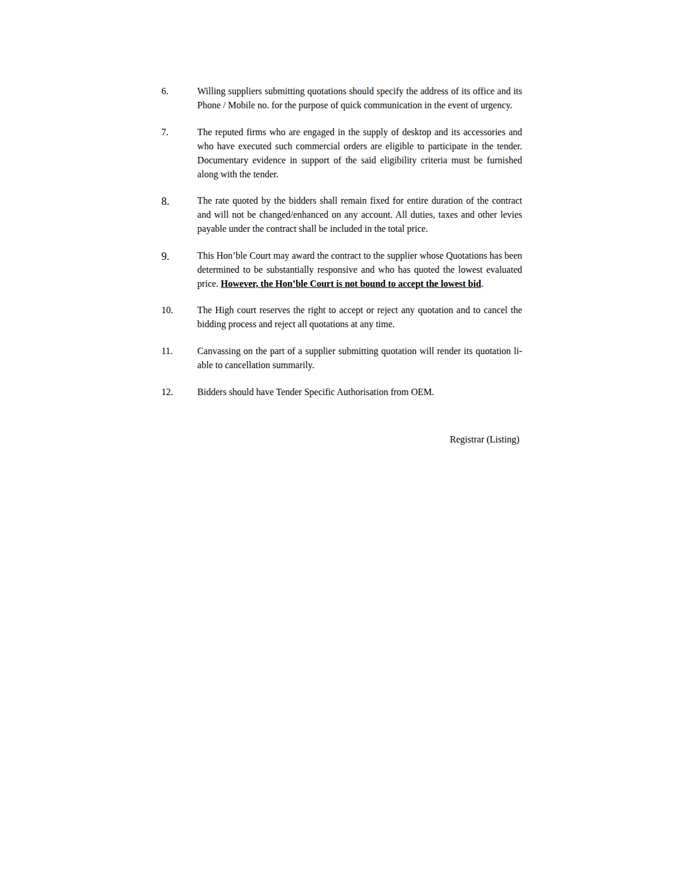6.
Willing suppliers submitting quotations should specify the address of its office and its Phone / Mobile no. for the purpose of quick communication in the event of urgency.
7.
The reputed firms who are engaged in the supply of desktop and its accessories and who have executed such commercial orders are eligible to participate in the tender. Documentary evidence in support of the said eligibility criteria must be furnished along with the tender.
8.
The rate quoted by the bidders shall remain fixed for entire duration of the contract and will not be changed/enhanced on any account. All duties, taxes and other levies payable under the contract shall be included in the total price.
9.
This Hon’ble Court may award the contract to the supplier whose Quotations has been determined to be substantially responsive and who has quoted the lowest evaluated price. However, the Hon’ble Court is not bound to accept the lowest bid.
10.
The High court reserves the right to accept or reject any quotation and to cancel the bidding process and reject all quotations at any time.
11.
Canvassing on the part of a supplier submitting quotation will render its quotation liable to cancellation summarily.
12.
Bidders should have Tender Specific Authorisation from OEM.
Registrar (Listing)